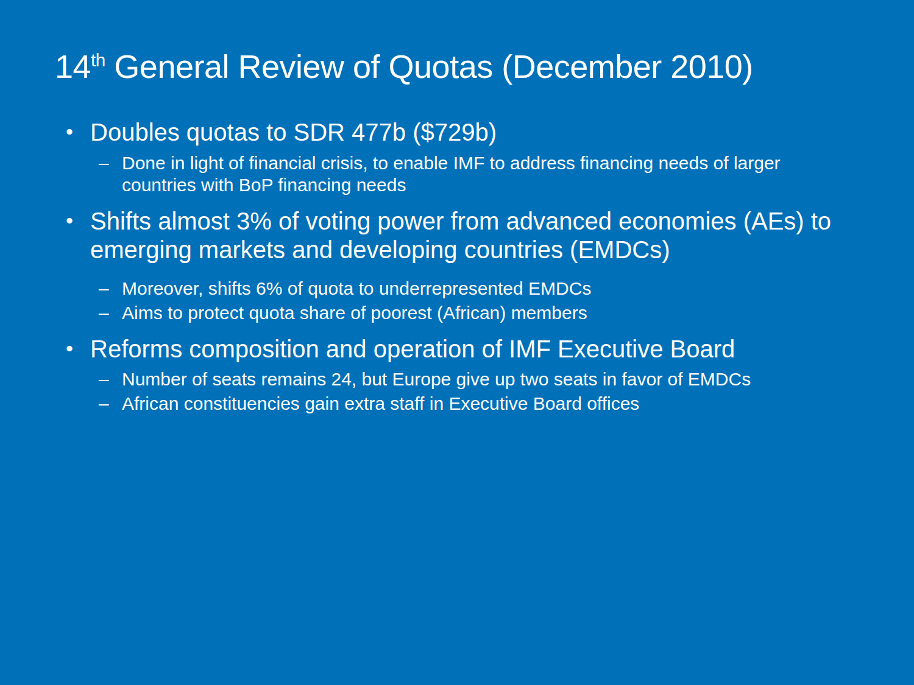14th General Review of Quotas (December 2010)
• Doubles quotas to SDR 477b ($729b)
–Done in light of financial crisis, to enable IMF to address financing needs of larger countries with BoP financing needs
• Shifts almost 3% of voting power from advanced economies (AEs) to emerging markets and developing countries (EMDCs)
–Moreover, shifts 6% of quota to underrepresented EMDCs
–Aims to protect quota share of poorest (African) members
• Reforms composition and operation of IMF Executive Board
–Number of seats remains 24, but Europe give up two seats in favor of EMDCs
–African constituencies gain extra staff in Executive Board offices